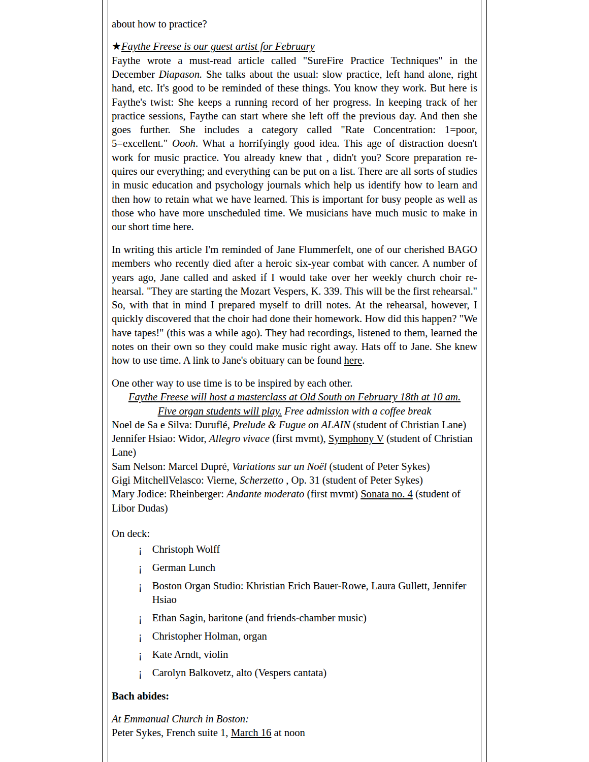about how to practice?
★Faythe Freese is our guest artist for February
Faythe wrote a must-read article called "SureFire Practice Techniques" in the December Diapason. She talks about the usual: slow practice, left hand alone, right hand, etc. It's good to be reminded of these things. You know they work. But here is Faythe's twist: She keeps a running record of her progress. In keeping track of her practice sessions, Faythe can start where she left off the previous day. And then she goes further. She includes a category called "Rate Concentration: 1=poor, 5=excellent." Oooh. What a horrifyingly good idea. This age of distraction doesn't work for music practice. You already knew that , didn't you? Score preparation requires our everything; and everything can be put on a list. There are all sorts of studies in music education and psychology journals which help us identify how to learn and then how to retain what we have learned. This is important for busy people as well as those who have more unscheduled time. We musicians have much music to make in our short time here.
In writing this article I'm reminded of Jane Flummerfelt, one of our cherished BAGO members who recently died after a heroic six-year combat with cancer. A number of years ago, Jane called and asked if I would take over her weekly church choir rehearsal. "They are starting the Mozart Vespers, K. 339. This will be the first rehearsal." So, with that in mind I prepared myself to drill notes. At the rehearsal, however, I quickly discovered that the choir had done their homework. How did this happen? "We have tapes!" (this was a while ago). They had recordings, listened to them, learned the notes on their own so they could make music right away. Hats off to Jane. She knew how to use time. A link to Jane's obituary can be found here.
One other way to use time is to be inspired by each other.
Faythe Freese will host a masterclass at Old South on February 18th at 10 am.
Five organ students will play. Free admission with a coffee break
Noel de Sa e Silva: Duruflé, Prelude & Fugue on ALAIN (student of Christian Lane)
Jennifer Hsiao: Widor, Allegro vivace (first mvmt), Symphony V (student of Christian Lane)
Sam Nelson: Marcel Dupré, Variations sur un Noël (student of Peter Sykes)
Gigi MitchellVelasco: Vierne, Scherzetto , Op. 31 (student of Peter Sykes)
Mary Jodice: Rheinberger: Andante moderato (first mvmt) Sonata no. 4 (student of Libor Dudas)
On deck:
Christoph Wolff
German Lunch
Boston Organ Studio: Khristian Erich Bauer-Rowe, Laura Gullett, Jennifer Hsiao
Ethan Sagin, baritone (and friends-chamber music)
Christopher Holman, organ
Kate Arndt, violin
Carolyn Balkovetz, alto (Vespers cantata)
Bach abides:
At Emmanual Church in Boston:
Peter Sykes, French suite 1, March 16 at noon